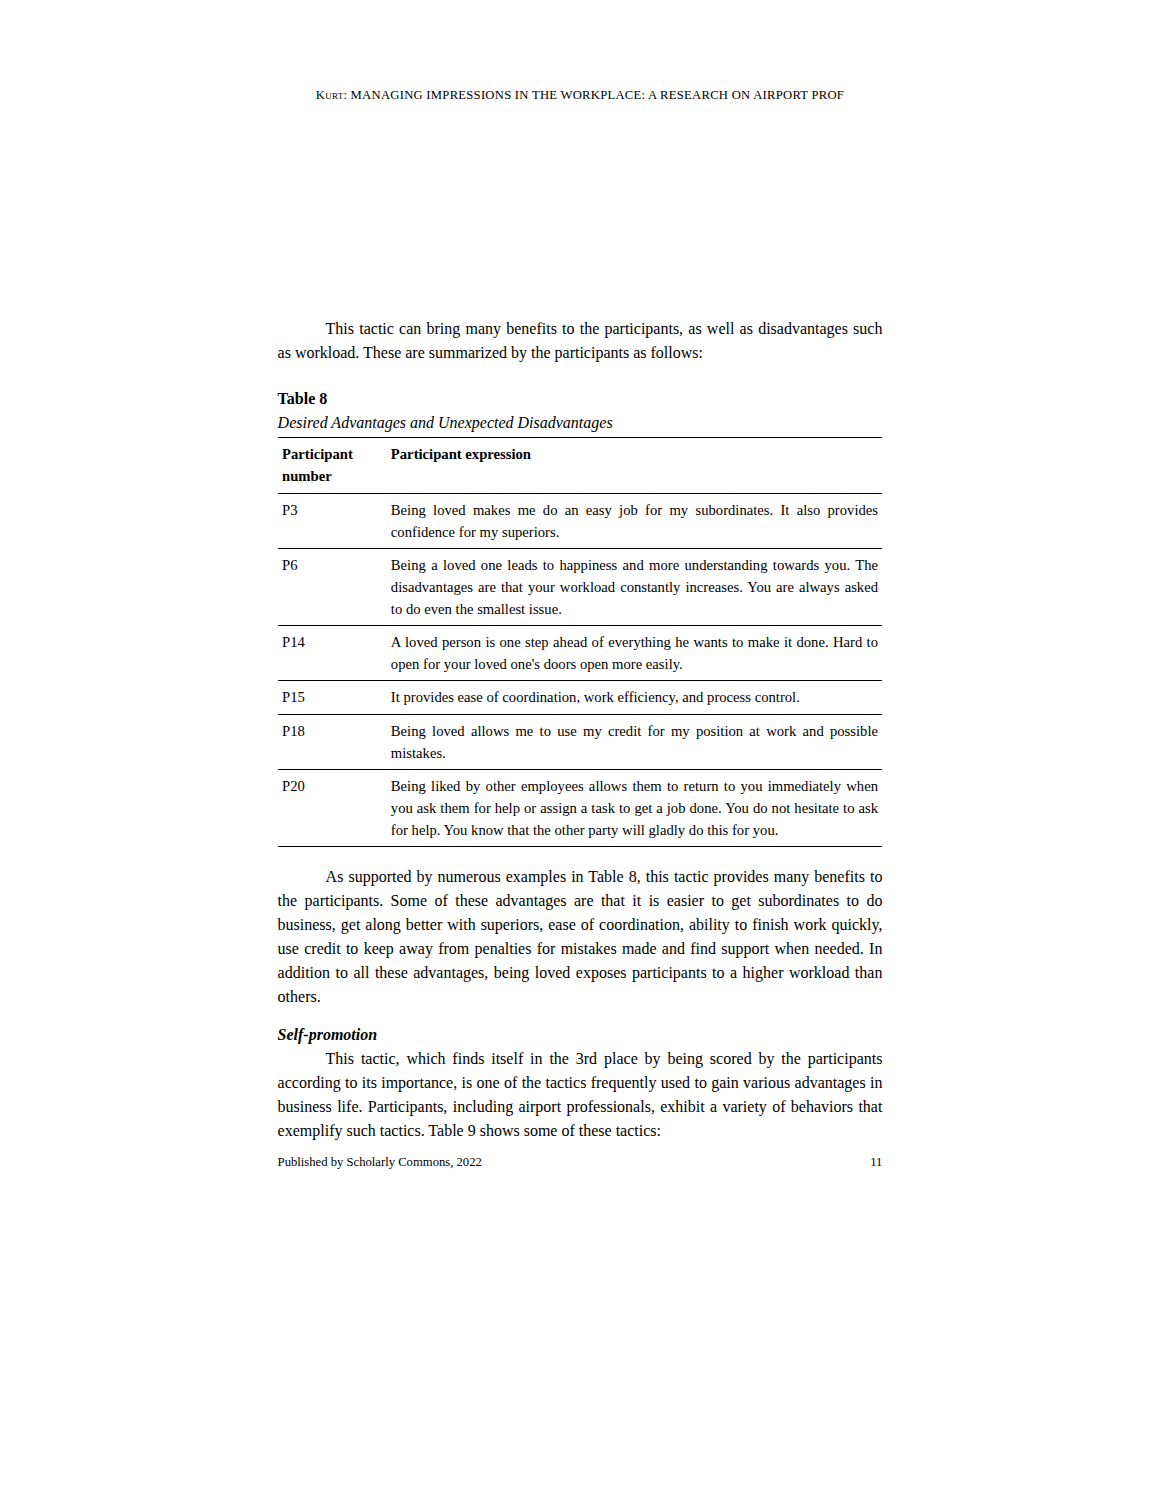Kurt: MANAGING IMPRESSIONS IN THE WORKPLACE: A RESEARCH ON AIRPORT PROF
This tactic can bring many benefits to the participants, as well as disadvantages such as workload. These are summarized by the participants as follows:
Table 8
Desired Advantages and Unexpected Disadvantages
| Participant number | Participant expression |
| --- | --- |
| P3 | Being loved makes me do an easy job for my subordinates. It also provides confidence for my superiors. |
| P6 | Being a loved one leads to happiness and more understanding towards you. The disadvantages are that your workload constantly increases. You are always asked to do even the smallest issue. |
| P14 | A loved person is one step ahead of everything he wants to make it done. Hard to open for your loved one's doors open more easily. |
| P15 | It provides ease of coordination, work efficiency, and process control. |
| P18 | Being loved allows me to use my credit for my position at work and possible mistakes. |
| P20 | Being liked by other employees allows them to return to you immediately when you ask them for help or assign a task to get a job done. You do not hesitate to ask for help. You know that the other party will gladly do this for you. |
As supported by numerous examples in Table 8, this tactic provides many benefits to the participants. Some of these advantages are that it is easier to get subordinates to do business, get along better with superiors, ease of coordination, ability to finish work quickly, use credit to keep away from penalties for mistakes made and find support when needed. In addition to all these advantages, being loved exposes participants to a higher workload than others.
Self-promotion
This tactic, which finds itself in the 3rd place by being scored by the participants according to its importance, is one of the tactics frequently used to gain various advantages in business life. Participants, including airport professionals, exhibit a variety of behaviors that exemplify such tactics. Table 9 shows some of these tactics:
Published by Scholarly Commons, 2022 11